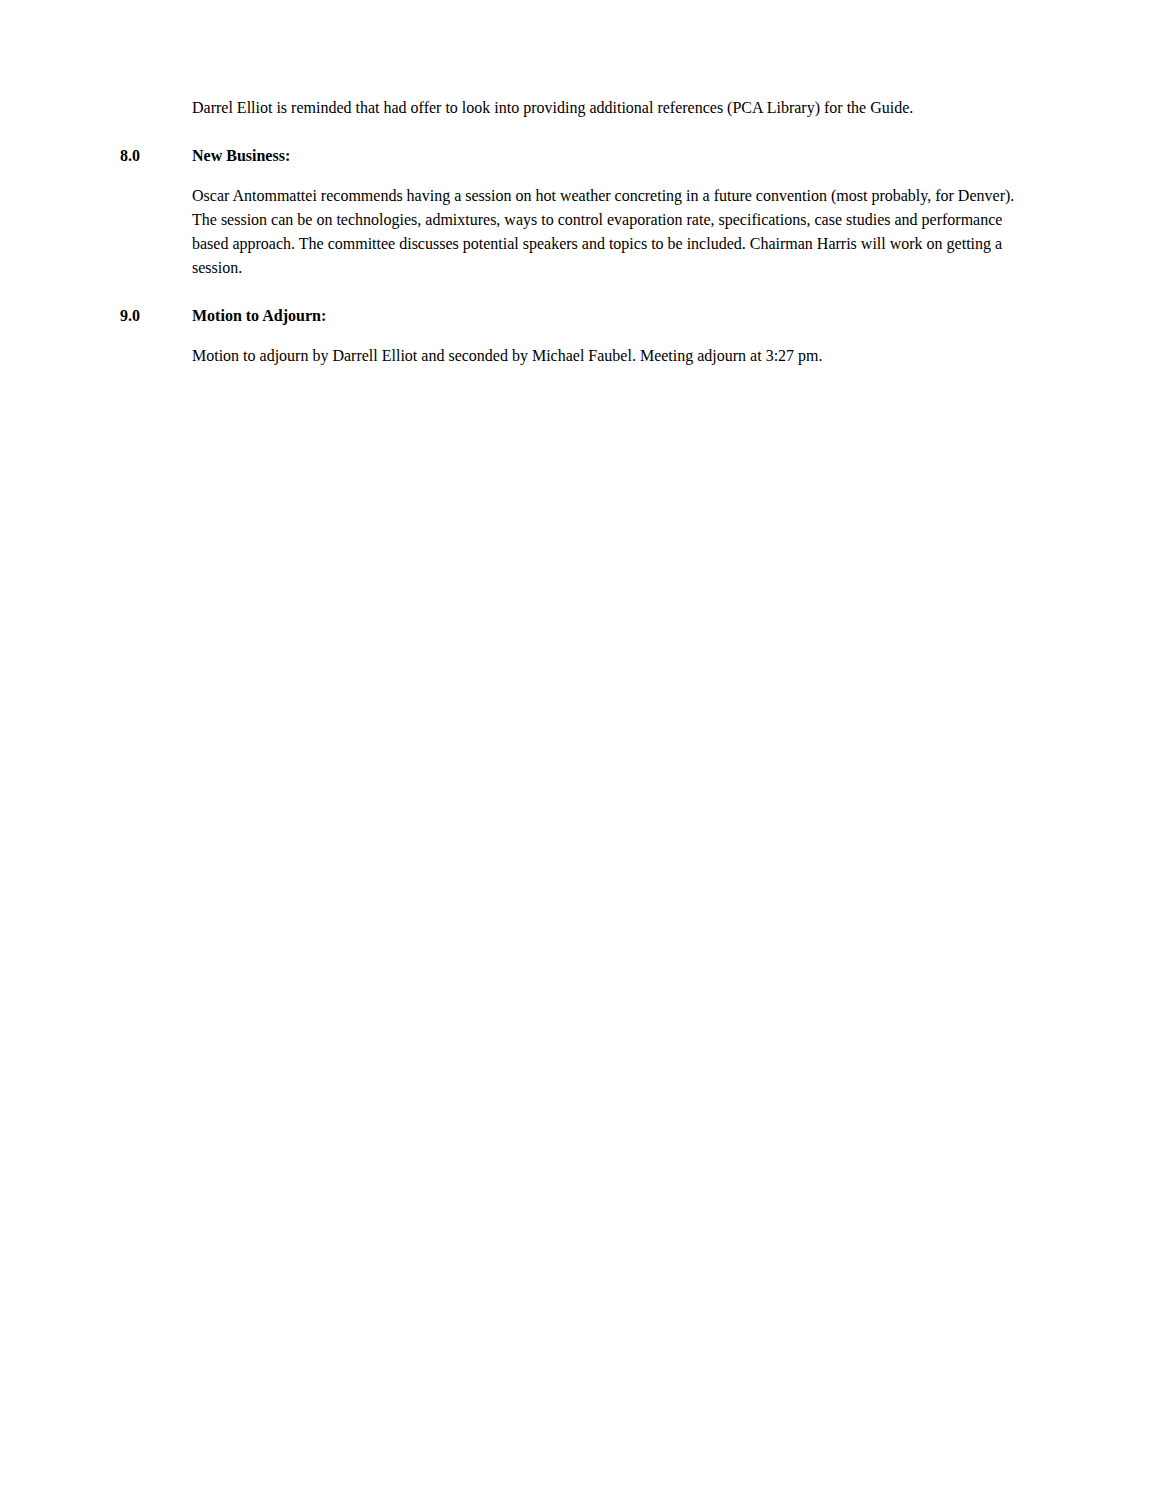Darrel Elliot is reminded that had offer to look into providing additional references (PCA Library) for the Guide.
8.0 New Business:
Oscar Antommattei recommends having a session on hot weather concreting in a future convention (most probably, for Denver). The session can be on technologies, admixtures, ways to control evaporation rate, specifications, case studies and performance based approach. The committee discusses potential speakers and topics to be included. Chairman Harris will work on getting a session.
9.0 Motion to Adjourn:
Motion to adjourn by Darrell Elliot and seconded by Michael Faubel. Meeting adjourn at 3:27 pm.